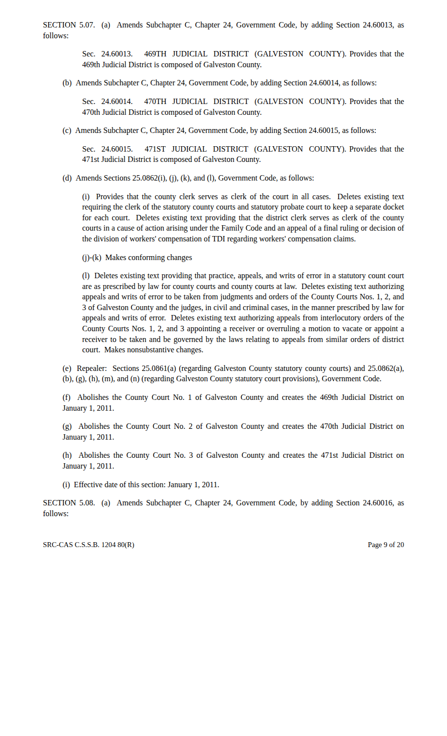SECTION 5.07. (a) Amends Subchapter C, Chapter 24, Government Code, by adding Section 24.60013, as follows:
Sec. 24.60013. 469TH JUDICIAL DISTRICT (GALVESTON COUNTY). Provides that the 469th Judicial District is composed of Galveston County.
(b) Amends Subchapter C, Chapter 24, Government Code, by adding Section 24.60014, as follows:
Sec. 24.60014. 470TH JUDICIAL DISTRICT (GALVESTON COUNTY). Provides that the 470th Judicial District is composed of Galveston County.
(c) Amends Subchapter C, Chapter 24, Government Code, by adding Section 24.60015, as follows:
Sec. 24.60015. 471ST JUDICIAL DISTRICT (GALVESTON COUNTY). Provides that the 471st Judicial District is composed of Galveston County.
(d) Amends Sections 25.0862(i), (j), (k), and (l), Government Code, as follows:
(i) Provides that the county clerk serves as clerk of the court in all cases. Deletes existing text requiring the clerk of the statutory county courts and statutory probate court to keep a separate docket for each court. Deletes existing text providing that the district clerk serves as clerk of the county courts in a cause of action arising under the Family Code and an appeal of a final ruling or decision of the division of workers' compensation of TDI regarding workers' compensation claims.
(j)-(k) Makes conforming changes
(l) Deletes existing text providing that practice, appeals, and writs of error in a statutory count court are as prescribed by law for county courts and county courts at law. Deletes existing text authorizing appeals and writs of error to be taken from judgments and orders of the County Courts Nos. 1, 2, and 3 of Galveston County and the judges, in civil and criminal cases, in the manner prescribed by law for appeals and writs of error. Deletes existing text authorizing appeals from interlocutory orders of the County Courts Nos. 1, 2, and 3 appointing a receiver or overruling a motion to vacate or appoint a receiver to be taken and be governed by the laws relating to appeals from similar orders of district court. Makes nonsubstantive changes.
(e) Repealer: Sections 25.0861(a) (regarding Galveston County statutory county courts) and 25.0862(a), (b), (g), (h), (m), and (n) (regarding Galveston County statutory court provisions), Government Code.
(f) Abolishes the County Court No. 1 of Galveston County and creates the 469th Judicial District on January 1, 2011.
(g) Abolishes the County Court No. 2 of Galveston County and creates the 470th Judicial District on January 1, 2011.
(h) Abolishes the County Court No. 3 of Galveston County and creates the 471st Judicial District on January 1, 2011.
(i) Effective date of this section: January 1, 2011.
SECTION 5.08. (a) Amends Subchapter C, Chapter 24, Government Code, by adding Section 24.60016, as follows:
SRC-CAS C.S.S.B. 1204 80(R) Page 9 of 20